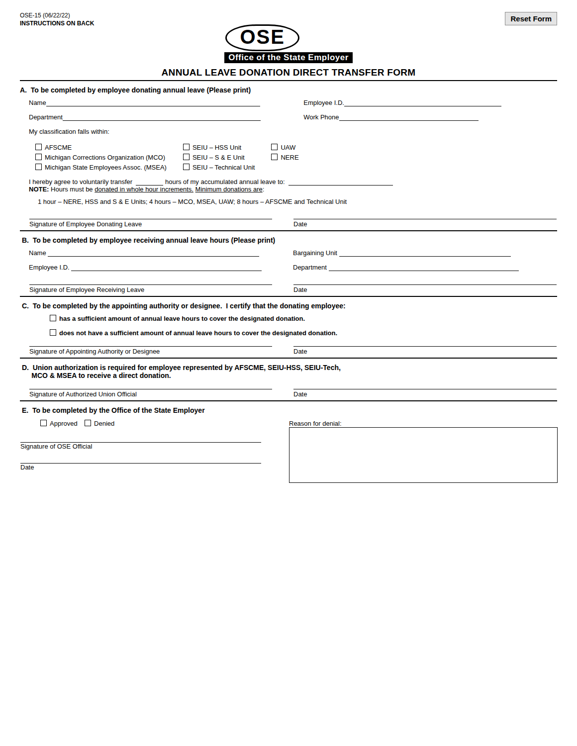Reset Form
OSE-15 (06/22/22)
INSTRUCTIONS ON BACK
OSE
Office of the State Employer
ANNUAL LEAVE DONATION DIRECT TRANSFER FORM
A. To be completed by employee donating annual leave (Please print)
| Name | Employee I.D. |
| Department | Work Phone |
My classification falls within:
| AFSCME | SEIU – HSS Unit | UAW |
| Michigan Corrections Organization (MCO) | SEIU – S & E Unit | NERE |
| Michigan State Employees Assoc. (MSEA) | SEIU – Technical Unit | |
I hereby agree to voluntarily transfer hours of my accumulated annual leave to:
NOTE: Hours must be donated in whole hour increments. Minimum donations are:
1 hour – NERE, HSS and S & E Units; 4 hours – MCO, MSEA, UAW; 8 hours – AFSCME and Technical Unit
| Signature of Employee Donating Leave | Date |
B. To be completed by employee receiving annual leave hours (Please print)
| Name | Bargaining Unit |
| Employee I.D. | Department |
| Signature of Employee Receiving Leave | Date |
C. To be completed by the appointing authority or designee. I certify that the donating employee:
has a sufficient amount of annual leave hours to cover the designated donation.
does not have a sufficient amount of annual leave hours to cover the designated donation.
| Signature of Appointing Authority or Designee | Date |
D. Union authorization is required for employee represented by AFSCME, SEIU-HSS, SEIU-Tech,
MCO & MSEA to receive a direct donation.
| Signature of Authorized Union Official | Date |
E. To be completed by the Office of the State Employer
| Approved Denied Signature of OSE Official Date | Reason for denial: |